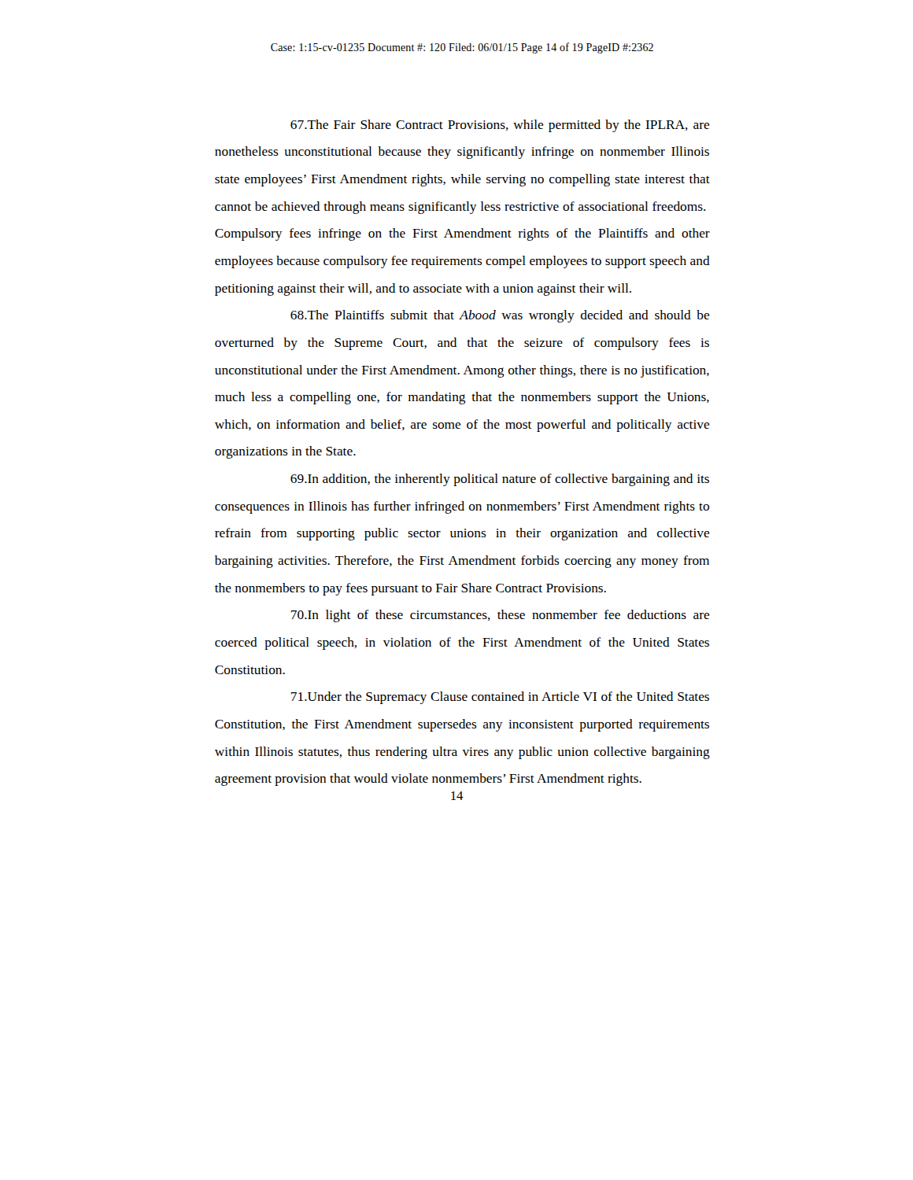Case: 1:15-cv-01235 Document #: 120 Filed: 06/01/15 Page 14 of 19 PageID #:2362
67. The Fair Share Contract Provisions, while permitted by the IPLRA, are nonetheless unconstitutional because they significantly infringe on nonmember Illinois state employees’ First Amendment rights, while serving no compelling state interest that cannot be achieved through means significantly less restrictive of associational freedoms. Compulsory fees infringe on the First Amendment rights of the Plaintiffs and other employees because compulsory fee requirements compel employees to support speech and petitioning against their will, and to associate with a union against their will.
68. The Plaintiffs submit that Abood was wrongly decided and should be overturned by the Supreme Court, and that the seizure of compulsory fees is unconstitutional under the First Amendment. Among other things, there is no justification, much less a compelling one, for mandating that the nonmembers support the Unions, which, on information and belief, are some of the most powerful and politically active organizations in the State.
69. In addition, the inherently political nature of collective bargaining and its consequences in Illinois has further infringed on nonmembers’ First Amendment rights to refrain from supporting public sector unions in their organization and collective bargaining activities. Therefore, the First Amendment forbids coercing any money from the nonmembers to pay fees pursuant to Fair Share Contract Provisions.
70. In light of these circumstances, these nonmember fee deductions are coerced political speech, in violation of the First Amendment of the United States Constitution.
71. Under the Supremacy Clause contained in Article VI of the United States Constitution, the First Amendment supersedes any inconsistent purported requirements within Illinois statutes, thus rendering ultra vires any public union collective bargaining agreement provision that would violate nonmembers’ First Amendment rights.
14